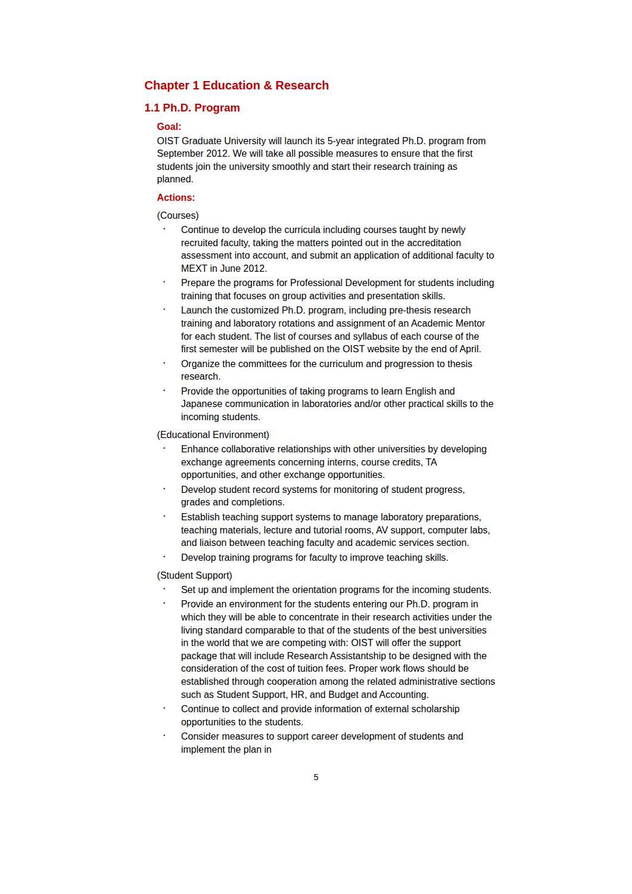Chapter 1 Education & Research
1.1 Ph.D. Program
Goal:
OIST Graduate University will launch its 5-year integrated Ph.D. program from September 2012. We will take all possible measures to ensure that the first students join the university smoothly and start their research training as planned.
Actions:
(Courses)
Continue to develop the curricula including courses taught by newly recruited faculty, taking the matters pointed out in the accreditation assessment into account, and submit an application of additional faculty to MEXT in June 2012.
Prepare the programs for Professional Development for students including training that focuses on group activities and presentation skills.
Launch the customized Ph.D. program, including pre-thesis research training and laboratory rotations and assignment of an Academic Mentor for each student. The list of courses and syllabus of each course of the first semester will be published on the OIST website by the end of April.
Organize the committees for the curriculum and progression to thesis research.
Provide the opportunities of taking programs to learn English and Japanese communication in laboratories and/or other practical skills to the incoming students.
(Educational Environment)
Enhance collaborative relationships with other universities by developing exchange agreements concerning interns, course credits, TA opportunities, and other exchange opportunities.
Develop student record systems for monitoring of student progress, grades and completions.
Establish teaching support systems to manage laboratory preparations, teaching materials, lecture and tutorial rooms, AV support, computer labs, and liaison between teaching faculty and academic services section.
Develop training programs for faculty to improve teaching skills.
(Student Support)
Set up and implement the orientation programs for the incoming students.
Provide an environment for the students entering our Ph.D. program in which they will be able to concentrate in their research activities under the living standard comparable to that of the students of the best universities in the world that we are competing with: OIST will offer the support package that will include Research Assistantship to be designed with the consideration of the cost of tuition fees. Proper work flows should be established through cooperation among the related administrative sections such as Student Support, HR, and Budget and Accounting.
Continue to collect and provide information of external scholarship opportunities to the students.
Consider measures to support career development of students and implement the plan in
5